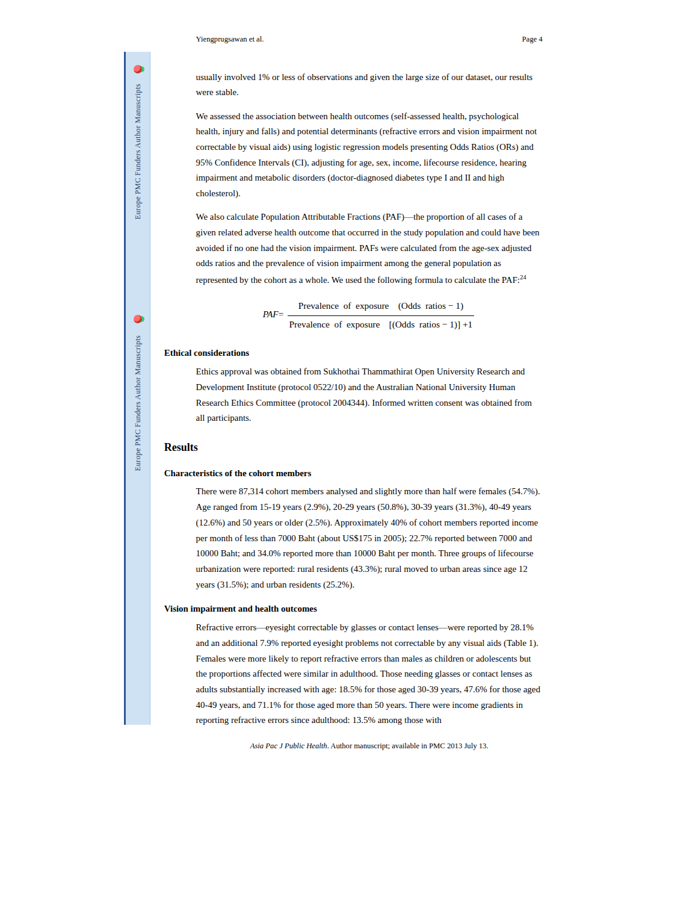Europe PMC Funders Author Manuscripts Europe PMC Funders Author Manuscripts
Yiengprugsawan et al. Page 4
usually involved 1% or less of observations and given the large size of our dataset, our results were stable.
We assessed the association between health outcomes (self-assessed health, psychological health, injury and falls) and potential determinants (refractive errors and vision impairment not correctable by visual aids) using logistic regression models presenting Odds Ratios (ORs) and 95% Confidence Intervals (CI), adjusting for age, sex, income, lifecourse residence, hearing impairment and metabolic disorders (doctor-diagnosed diabetes type I and II and high cholesterol).
We also calculate Population Attributable Fractions (PAF)—the proportion of all cases of a given related adverse health outcome that occurred in the study population and could have been avoided if no one had the vision impairment. PAFs were calculated from the age-sex adjusted odds ratios and the prevalence of vision impairment among the general population as represented by the cohort as a whole. We used the following formula to calculate the PAF:24
PAF= Prevalence of exposure (Odds ratios − 1) Prevalence of exposure [(Odds ratios − 1)] +1
Ethical considerations
Ethics approval was obtained from Sukhothai Thammathirat Open University Research and Development Institute (protocol 0522/10) and the Australian National University Human Research Ethics Committee (protocol 2004344). Informed written consent was obtained from all participants.
Results
Characteristics of the cohort members
There were 87,314 cohort members analysed and slightly more than half were females (54.7%). Age ranged from 15-19 years (2.9%), 20-29 years (50.8%), 30-39 years (31.3%), 40-49 years (12.6%) and 50 years or older (2.5%). Approximately 40% of cohort members reported income per month of less than 7000 Baht (about US$175 in 2005); 22.7% reported between 7000 and 10000 Baht; and 34.0% reported more than 10000 Baht per month. Three groups of lifecourse urbanization were reported: rural residents (43.3%); rural moved to urban areas since age 12 years (31.5%); and urban residents (25.2%).
Vision impairment and health outcomes
Refractive errors—eyesight correctable by glasses or contact lenses—were reported by 28.1% and an additional 7.9% reported eyesight problems not correctable by any visual aids (Table 1). Females were more likely to report refractive errors than males as children or adolescents but the proportions affected were similar in adulthood. Those needing glasses or contact lenses as adults substantially increased with age: 18.5% for those aged 30-39 years, 47.6% for those aged 40-49 years, and 71.1% for those aged more than 50 years. There were income gradients in reporting refractive errors since adulthood: 13.5% among those with
Asia Pac J Public Health. Author manuscript; available in PMC 2013 July 13.